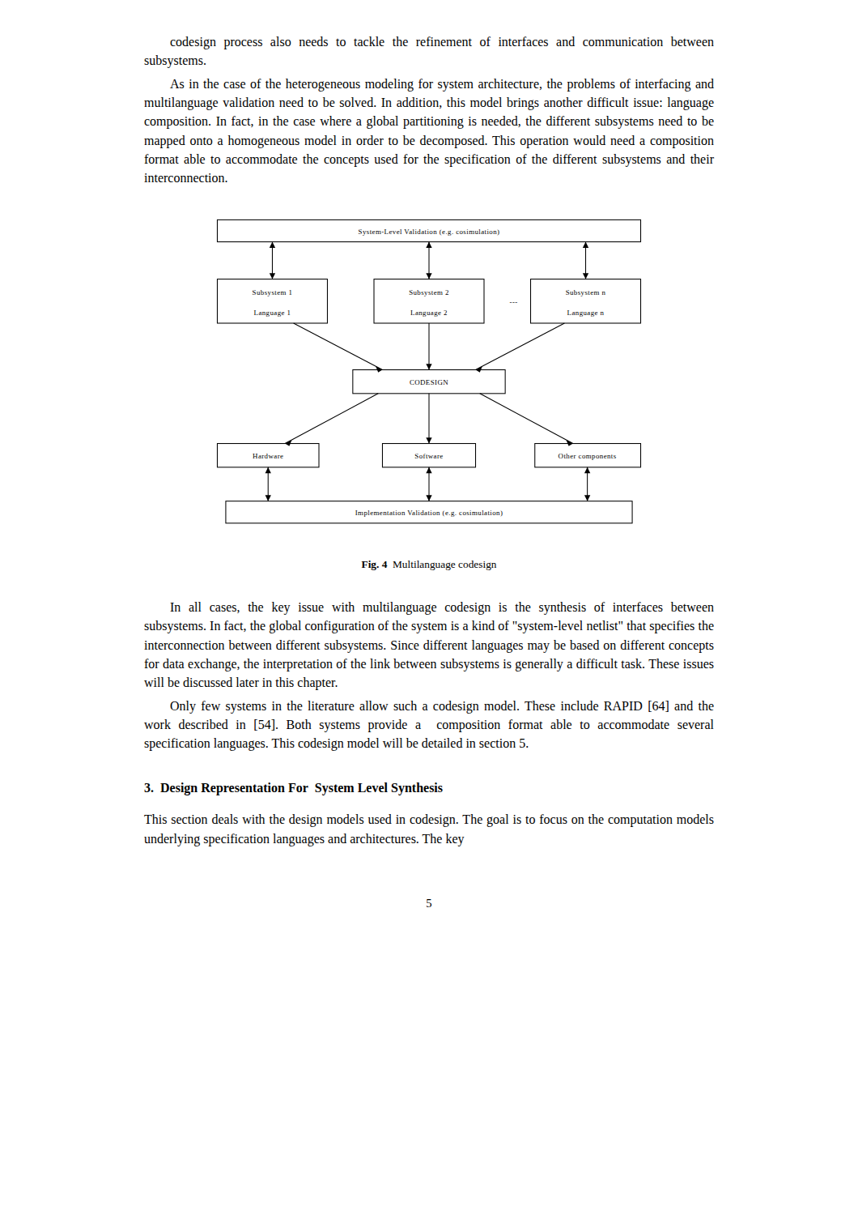codesign process also needs to tackle the refinement of interfaces and communication between subsystems.
As in the case of the heterogeneous modeling for system architecture, the problems of interfacing and multilanguage validation need to be solved. In addition, this model brings another difficult issue: language composition. In fact, in the case where a global partitioning is needed, the different subsystems need to be mapped onto a homogeneous model in order to be decomposed. This operation would need a composition format able to accommodate the concepts used for the specification of the different subsystems and their interconnection.
System-Level Validation (e.g. cosimulation) Subsystem 1 Language 1 Subsystem 2 Language 2 --- Subsystem n Language n CODESIGN Hardware Software Other components Implementation Validation (e.g. cosimulation)
Fig. 4 Multilanguage codesign
In all cases, the key issue with multilanguage codesign is the synthesis of interfaces between subsystems. In fact, the global configuration of the system is a kind of "system-level netlist" that specifies the interconnection between different subsystems. Since different languages may be based on different concepts for data exchange, the interpretation of the link between subsystems is generally a difficult task. These issues will be discussed later in this chapter.
Only few systems in the literature allow such a codesign model. These include RAPID [64] and the work described in [54]. Both systems provide a composition format able to accommodate several specification languages. This codesign model will be detailed in section 5.
3. Design Representation For System Level Synthesis
This section deals with the design models used in codesign. The goal is to focus on the computation models underlying specification languages and architectures. The key
5